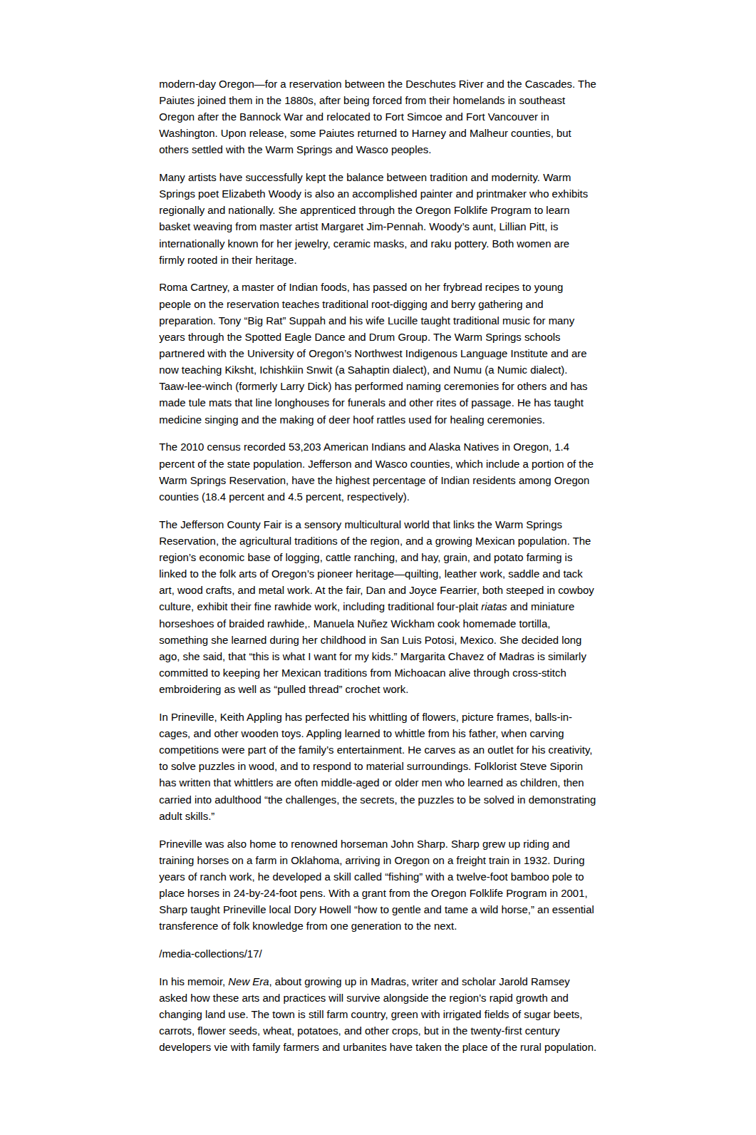modern-day Oregon—for a reservation between the Deschutes River and the Cascades. The Paiutes joined them in the 1880s, after being forced from their homelands in southeast Oregon after the Bannock War and relocated to Fort Simcoe and Fort Vancouver in Washington. Upon release, some Paiutes returned to Harney and Malheur counties, but others settled with the Warm Springs and Wasco peoples.
Many artists have successfully kept the balance between tradition and modernity. Warm Springs poet Elizabeth Woody is also an accomplished painter and printmaker who exhibits regionally and nationally. She apprenticed through the Oregon Folklife Program to learn basket weaving from master artist Margaret Jim-Pennah. Woody’s aunt, Lillian Pitt, is internationally known for her jewelry, ceramic masks, and raku pottery. Both women are firmly rooted in their heritage.
Roma Cartney, a master of Indian foods, has passed on her frybread recipes to young people on the reservation teaches traditional root-digging and berry gathering and preparation. Tony “Big Rat” Suppah and his wife Lucille taught traditional music for many years through the Spotted Eagle Dance and Drum Group. The Warm Springs schools partnered with the University of Oregon’s Northwest Indigenous Language Institute and are now teaching Kiksht, Ichishkiin Snwit (a Sahaptin dialect), and Numu (a Numic dialect). Taaw-lee-winch (formerly Larry Dick) has performed naming ceremonies for others and has made tule mats that line longhouses for funerals and other rites of passage. He has taught medicine singing and the making of deer hoof rattles used for healing ceremonies.
The 2010 census recorded 53,203 American Indians and Alaska Natives in Oregon, 1.4 percent of the state population. Jefferson and Wasco counties, which include a portion of the Warm Springs Reservation, have the highest percentage of Indian residents among Oregon counties (18.4 percent and 4.5 percent, respectively).
The Jefferson County Fair is a sensory multicultural world that links the Warm Springs Reservation, the agricultural traditions of the region, and a growing Mexican population. The region’s economic base of logging, cattle ranching, and hay, grain, and potato farming is linked to the folk arts of Oregon’s pioneer heritage—quilting, leather work, saddle and tack art, wood crafts, and metal work. At the fair, Dan and Joyce Fearrier, both steeped in cowboy culture, exhibit their fine rawhide work, including traditional four-plait riatas and miniature horseshoes of braided rawhide,. Manuela Nuñez Wickham cook homemade tortilla, something she learned during her childhood in San Luis Potosi, Mexico. She decided long ago, she said, that “this is what I want for my kids.” Margarita Chavez of Madras is similarly committed to keeping her Mexican traditions from Michoacan alive through cross-stitch embroidering as well as “pulled thread” crochet work.
In Prineville, Keith Appling has perfected his whittling of flowers, picture frames, balls-in-cages, and other wooden toys. Appling learned to whittle from his father, when carving competitions were part of the family’s entertainment. He carves as an outlet for his creativity, to solve puzzles in wood, and to respond to material surroundings. Folklorist Steve Siporin has written that whittlers are often middle-aged or older men who learned as children, then carried into adulthood “the challenges, the secrets, the puzzles to be solved in demonstrating adult skills.”
Prineville was also home to renowned horseman John Sharp. Sharp grew up riding and training horses on a farm in Oklahoma, arriving in Oregon on a freight train in 1932. During years of ranch work, he developed a skill called “fishing” with a twelve-foot bamboo pole to place horses in 24-by-24-foot pens. With a grant from the Oregon Folklife Program in 2001, Sharp taught Prineville local Dory Howell “how to gentle and tame a wild horse,” an essential transference of folk knowledge from one generation to the next.
/media-collections/17/
In his memoir, New Era, about growing up in Madras, writer and scholar Jarold Ramsey asked how these arts and practices will survive alongside the region’s rapid growth and changing land use. The town is still farm country, green with irrigated fields of sugar beets, carrots, flower seeds, wheat, potatoes, and other crops, but in the twenty-first century developers vie with family farmers and urbanites have taken the place of the rural population.